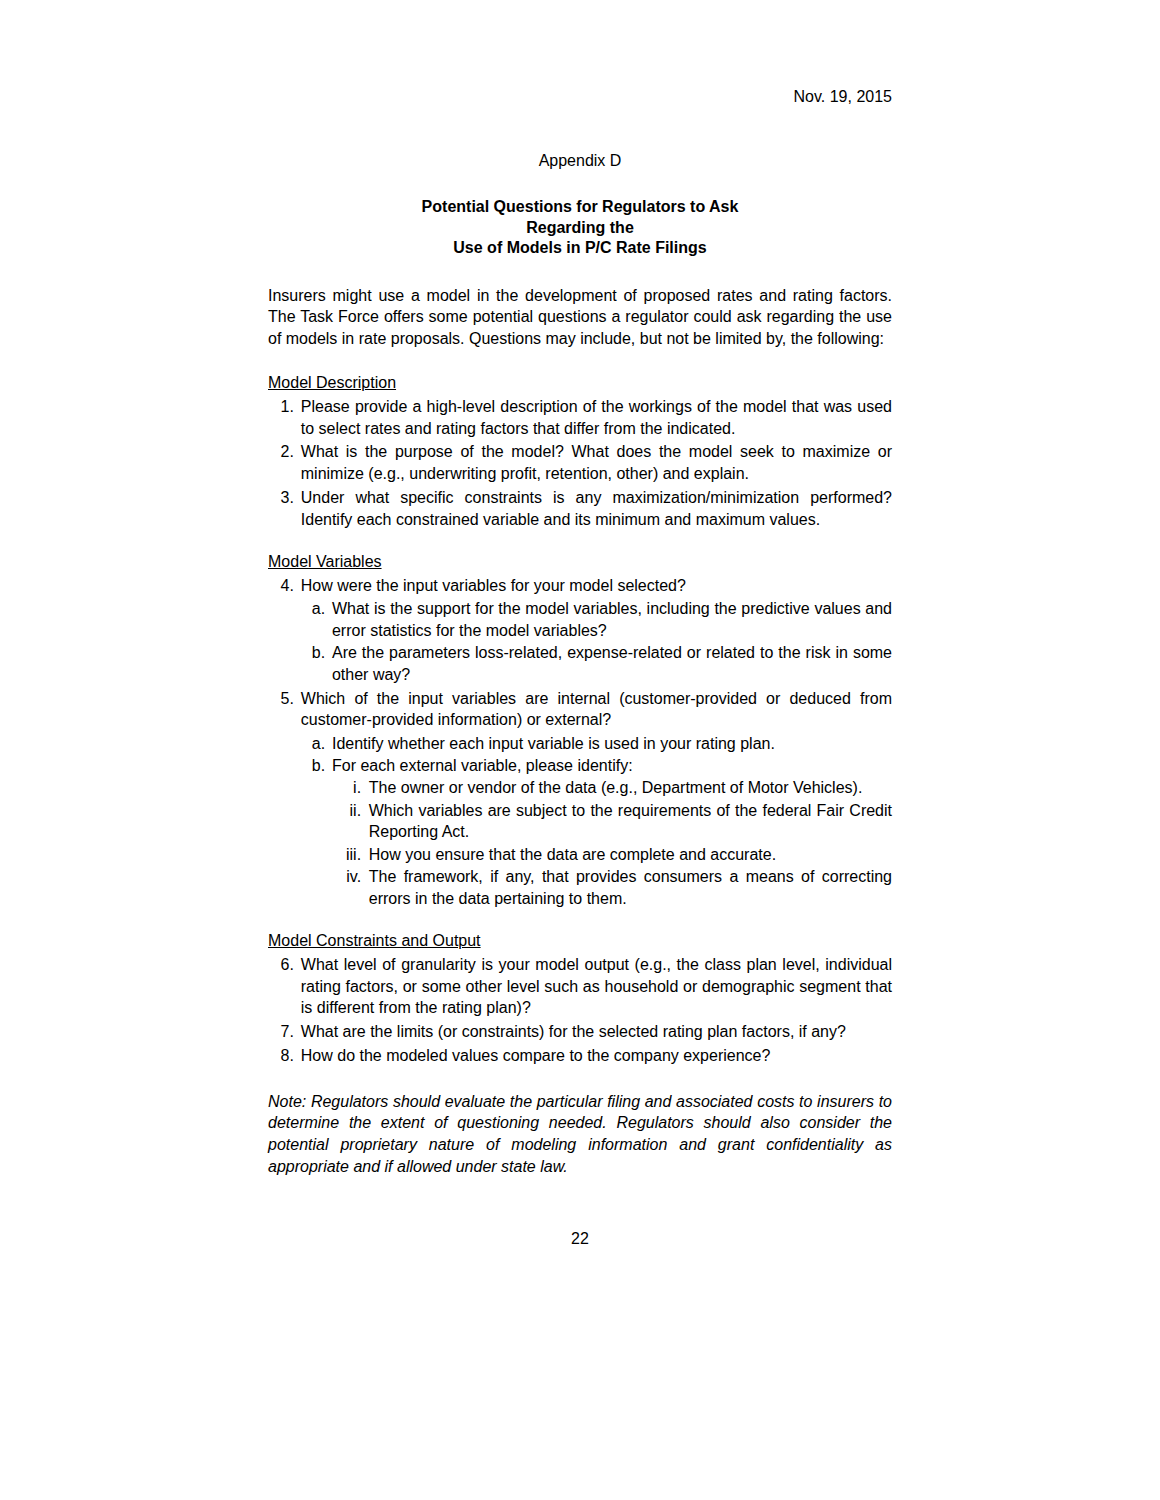Nov. 19, 2015
Appendix D
Potential Questions for Regulators to Ask
Regarding the
Use of Models in P/C Rate Filings
Insurers might use a model in the development of proposed rates and rating factors. The Task Force offers some potential questions a regulator could ask regarding the use of models in rate proposals. Questions may include, but not be limited by, the following:
Model Description
Please provide a high-level description of the workings of the model that was used to select rates and rating factors that differ from the indicated.
What is the purpose of the model? What does the model seek to maximize or minimize (e.g., underwriting profit, retention, other) and explain.
Under what specific constraints is any maximization/minimization performed? Identify each constrained variable and its minimum and maximum values.
Model Variables
How were the input variables for your model selected?
What is the support for the model variables, including the predictive values and error statistics for the model variables?
Are the parameters loss-related, expense-related or related to the risk in some other way?
Which of the input variables are internal (customer-provided or deduced from customer-provided information) or external?
Identify whether each input variable is used in your rating plan.
For each external variable, please identify:
The owner or vendor of the data (e.g., Department of Motor Vehicles).
Which variables are subject to the requirements of the federal Fair Credit Reporting Act.
How you ensure that the data are complete and accurate.
The framework, if any, that provides consumers a means of correcting errors in the data pertaining to them.
Model Constraints and Output
What level of granularity is your model output (e.g., the class plan level, individual rating factors, or some other level such as household or demographic segment that is different from the rating plan)?
What are the limits (or constraints) for the selected rating plan factors, if any?
How do the modeled values compare to the company experience?
Note: Regulators should evaluate the particular filing and associated costs to insurers to determine the extent of questioning needed. Regulators should also consider the potential proprietary nature of modeling information and grant confidentiality as appropriate and if allowed under state law.
22